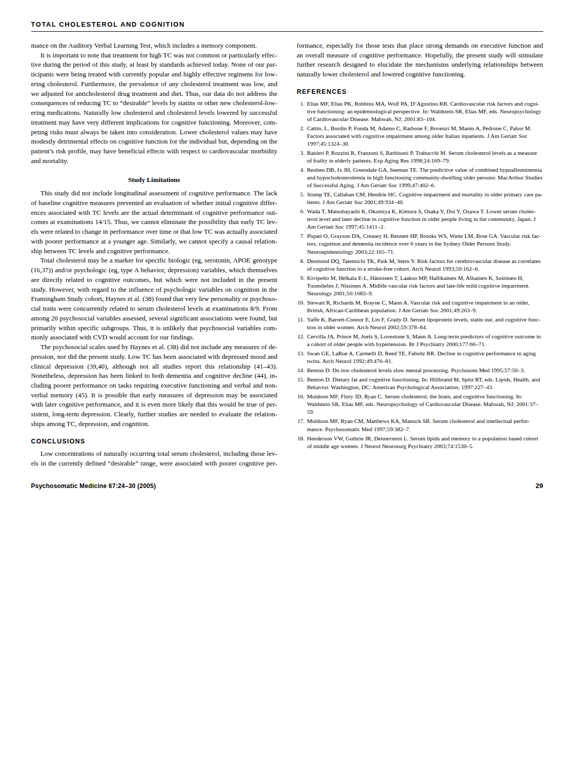TOTAL CHOLESTEROL AND COGNITION
mance on the Auditory Verbal Learning Test, which includes a memory component.
It is important to note that treatment for high TC was not common or particularly effective during the period of this study, at least by standards achieved today. None of our participants were being treated with currently popular and highly effective regimens for lowering cholesterol. Furthermore, the prevalence of any cholesterol treatment was low, and we adjusted for anticholesterol drug treatment and diet. Thus, our data do not address the consequences of reducing TC to “desirable” levels by statins or other new cholesterol-lowering medications. Naturally low cholesterol and cholesterol levels lowered by successful treatment may have very different implications for cognitive functioning. Moreover, competing risks must always be taken into consideration. Lower cholesterol values may have modestly detrimental effects on cognitive function for the individual but, depending on the patient’s risk profile, may have beneficial effects with respect to cardiovascular morbidity and mortality.
Study Limitations
This study did not include longitudinal assessment of cognitive performance. The lack of baseline cognitive measures prevented an evaluation of whether initial cognitive differences associated with TC levels are the actual determinant of cognitive performance outcomes at examinations 14/15. Thus, we cannot eliminate the possibility that early TC levels were related to change in performance over time or that low TC was actually associated with poorer performance at a younger age. Similarly, we cannot specify a causal relationship between TC levels and cognitive performance.
Total cholesterol may be a marker for specific biologic (eg, serotonin, APOE genotype (16,37)) and/or psychologic (eg, type A behavior, depression) variables, which themselves are directly related to cognitive outcomes, but which were not included in the present study. However, with regard to the influence of psychologic variables on cognition in the Framingham Study cohort, Haynes et al. (38) found that very few personality or psychosocial traits were concurrently related to serum cholesterol levels at examinations 8/9. From among 20 psychosocial variables assessed, several significant associations were found, but primarily within specific subgroups. Thus, it is unlikely that psychosocial variables commonly associated with CVD would account for our findings.
The psychosocial scales used by Haynes et al. (38) did not include any measures of depression, nor did the present study. Low TC has been associated with depressed mood and clinical depression (39,40), although not all studies report this relationship (41–43). Nonetheless, depression has been linked to both dementia and cognitive decline (44), including poorer performance on tasks requiring executive functioning and verbal and nonverbal memory (45). It is possible that early measures of depression may be associated with later cognitive performance, and it is even more likely that this would be true of persistent, long-term depression. Clearly, further studies are needed to evaluate the relationships among TC, depression, and cognition.
CONCLUSIONS
Low concentrations of naturally occurring total serum cholesterol, including those levels in the currently defined “desirable” range, were associated with poorer cognitive performance, especially for those tests that place strong demands on executive function and an overall measure of cognitive performance. Hopefully, the present study will stimulate further research designed to elucidate the mechanisms underlying relationships between naturally lower cholesterol and lowered cognitive functioning.
REFERENCES
Elias MF, Elias PK, Robbins MA, Wolf PA, D’Agostino RB. Cardiovascular risk factors and cognitive functioning: an epidemiological perspective. In: Waldstein SR, Elias MF, eds. Neuropsychology of Cardiovascular Disease. Mahwah, NJ; 2001:83–104.
Cattin, L, Bordin P, Fonda M, Adamo C, Barbone F, Bovenzi M, Manto A, Pedrone C, Pahor M. Factors associated with cognitive impairment among older Italian inpatients. J Am Geriatr Soc 1997;45:1324–30.
Ranieri P, Rozzini R, Franzoni S, Barbisoni P, Trabucchi M. Serum cholesterol levels as a measure of frailty in elderly patients. Exp Aging Res 1998;24:169–79.
Reuben DB, Ix JH, Greendale GA, Seeman TE. The predictive value of combined hypoalbuminemia and hypocholesterolemia in high functioning community-dwelling older persons: MacArthur Studies of Successful Aging. J Am Geriatr Soc 1999;47:402–6.
Stump TE, Callahan CM, Hendrie HC. Cognitive impairment and mortality in older primary care patients. J Am Geriatr Soc 2001;49:934–40.
Wada T, Matsubayashi K, Okumiya K, Kimura S, Osaka Y, Doi Y, Ozawa T. Lower serum cholesterol level and later decline in cognitive function in older people living in the community, Japan. J Am Geriatr Soc 1997;45:1411–2.
Piquet O, Grayson DA, Creasey H, Bennett HP, Brooks WS, Waite LM, Broe GA. Vascular risk factors, cognition and dementia incidence over 6 years in the Sydney Older Persons Study. Neuroepidemiology 2003;22:165–71.
Desmond DQ, Tatemichi TK, Paik M, Stern Y. Risk factors for cerebrovascular disease as correlates of cognitive function in a stroke-free cohort. Arch Neurol 1993;50:162–6.
Kivipelto M, Helkala E-L, Hänninen T, Laakso MP, Hallikainen M, Alhainen K, Soininen H, Tuomilehto J, Nissinen A. Midlife vascular risk factors and late-life mild cognitive impairment. Neurology 2001;56:1683–9.
Stewart R, Richards M, Brayne C, Mann A. Vascular risk and cognitive impairment in an older, British, African-Caribbean population. J Am Geriatr Soc 2001;49:263–9.
Yaffe K, Barrett-Connor E, Lin F, Grady D. Serum lipoprotein levels, statin use, and cognitive function in older women. Arch Neurol 2002;59:378–84.
Cervilla JA, Prince M, Joels S, Lovestone S, Mann A. Long-term predictors of cognitive outcome in a cohort of older people with hypertension. Br J Psychiatry 2000;177:66–71.
Swan GE, LaRue A, Carmelli D, Reed TE, Fabsitz RR. Decline in cognitive performance in aging twins. Arch Neurol 1992;49:476–81.
Benton D. Do low cholesterol levels slow mental processing. Psychosom Med 1995;57:50–3.
Benton D. Dietary fat and cognitive functioning. In: Hillbrand M, Spitz RT, eds. Lipids, Health, and Behavior. Washington, DC: American Psychological Association; 1997:227–43.
Muldoon MF, Flory JD, Ryan C. Serum cholesterol, the brain, and cognitive functioning. In: Waldstein SR, Elias MF, eds. Neuropsychology of Cardiovascular Disease. Mahwah, NJ; 2001:37–59.
Muldoon MF, Ryan CM, Matthews KA, Manuck SB. Serum cholesterol and intellectual performance. Psychosomatic Med 1997;59:382–7.
Henderson VW, Guthrie JR, Dennerstein L. Serum lipids and memory in a population based cohort of middle age women. J Neurol Neurosurg Psychiatry 2003;74:1530–5.
Psychosomatic Medicine 67:24–30 (2005)
29